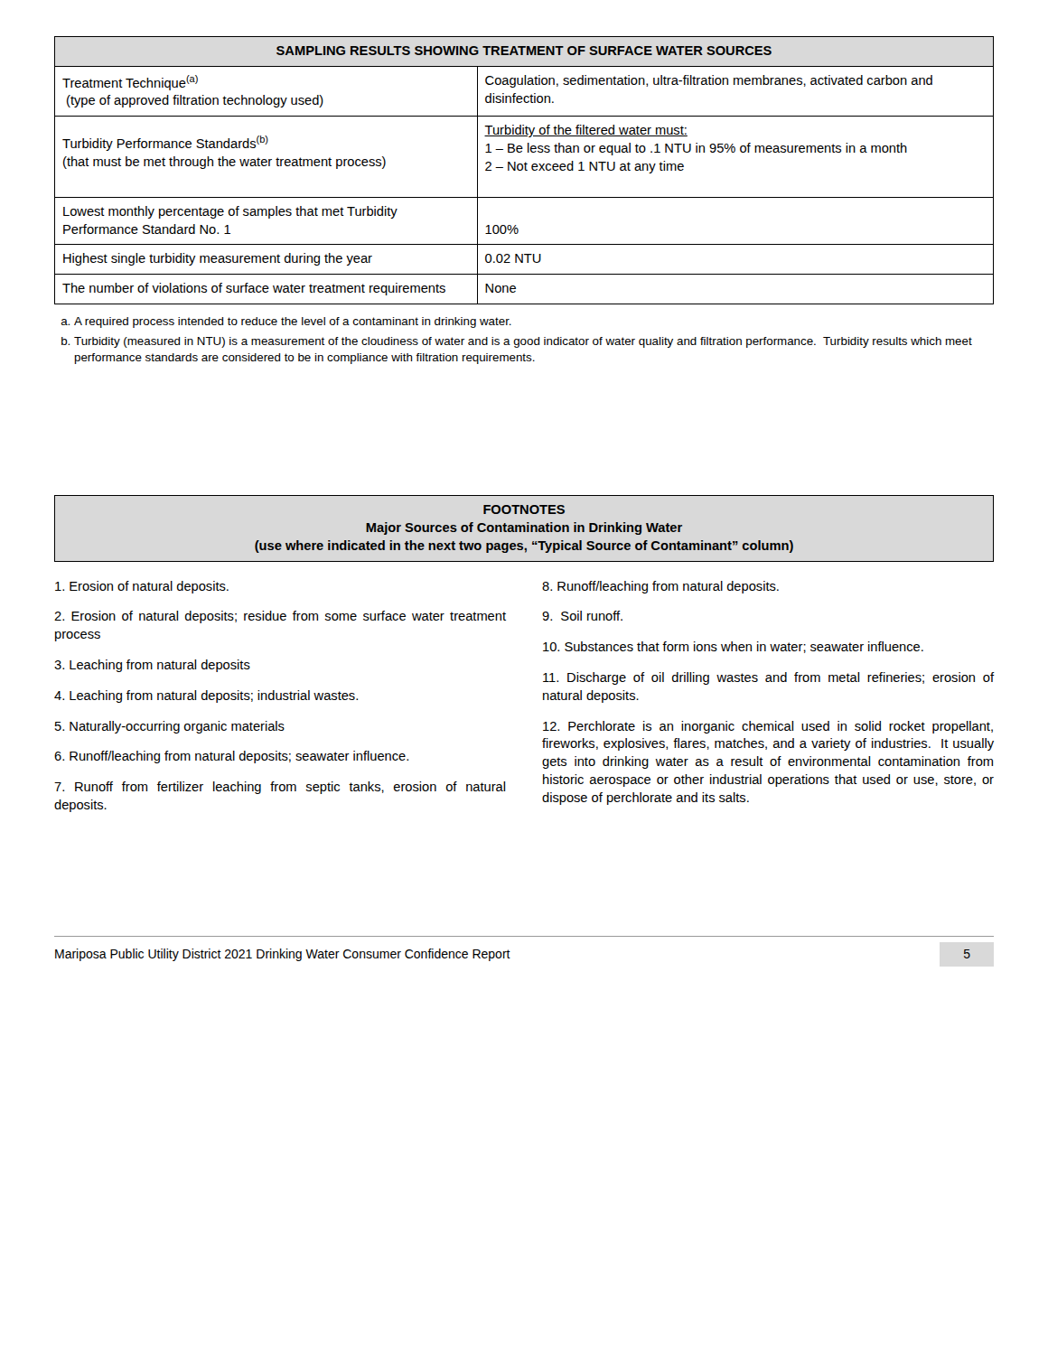| SAMPLING RESULTS SHOWING TREATMENT OF SURFACE WATER SOURCES |
| --- |
| Treatment Technique (a) (type of approved filtration technology used) | Coagulation, sedimentation, ultra-filtration membranes, activated carbon and disinfection. |
| Turbidity Performance Standards (b) (that must be met through the water treatment process) | Turbidity of the filtered water must: 1 – Be less than or equal to .1 NTU in 95% of measurements in a month 2 – Not exceed 1 NTU at any time |
| Lowest monthly percentage of samples that met Turbidity Performance Standard No. 1 | 100% |
| Highest single turbidity measurement during the year | 0.02 NTU |
| The number of violations of surface water treatment requirements | None |
A required process intended to reduce the level of a contaminant in drinking water.
Turbidity (measured in NTU) is a measurement of the cloudiness of water and is a good indicator of water quality and filtration performance. Turbidity results which meet performance standards are considered to be in compliance with filtration requirements.
| FOOTNOTES Major Sources of Contamination in Drinking Water (use where indicated in the next two pages, “Typical Source of Contaminant” column) |
| --- |
1. Erosion of natural deposits.
2. Erosion of natural deposits; residue from some surface water treatment process
3. Leaching from natural deposits
4. Leaching from natural deposits; industrial wastes.
5. Naturally-occurring organic materials
6. Runoff/leaching from natural deposits; seawater influence.
7. Runoff from fertilizer leaching from septic tanks, erosion of natural deposits.
8. Runoff/leaching from natural deposits.
9. Soil runoff.
10. Substances that form ions when in water; seawater influence.
11. Discharge of oil drilling wastes and from metal refineries; erosion of natural deposits.
12. Perchlorate is an inorganic chemical used in solid rocket propellant, fireworks, explosives, flares, matches, and a variety of industries. It usually gets into drinking water as a result of environmental contamination from historic aerospace or other industrial operations that used or use, store, or dispose of perchlorate and its salts.
Mariposa Public Utility District 2021 Drinking Water Consumer Confidence Report 5